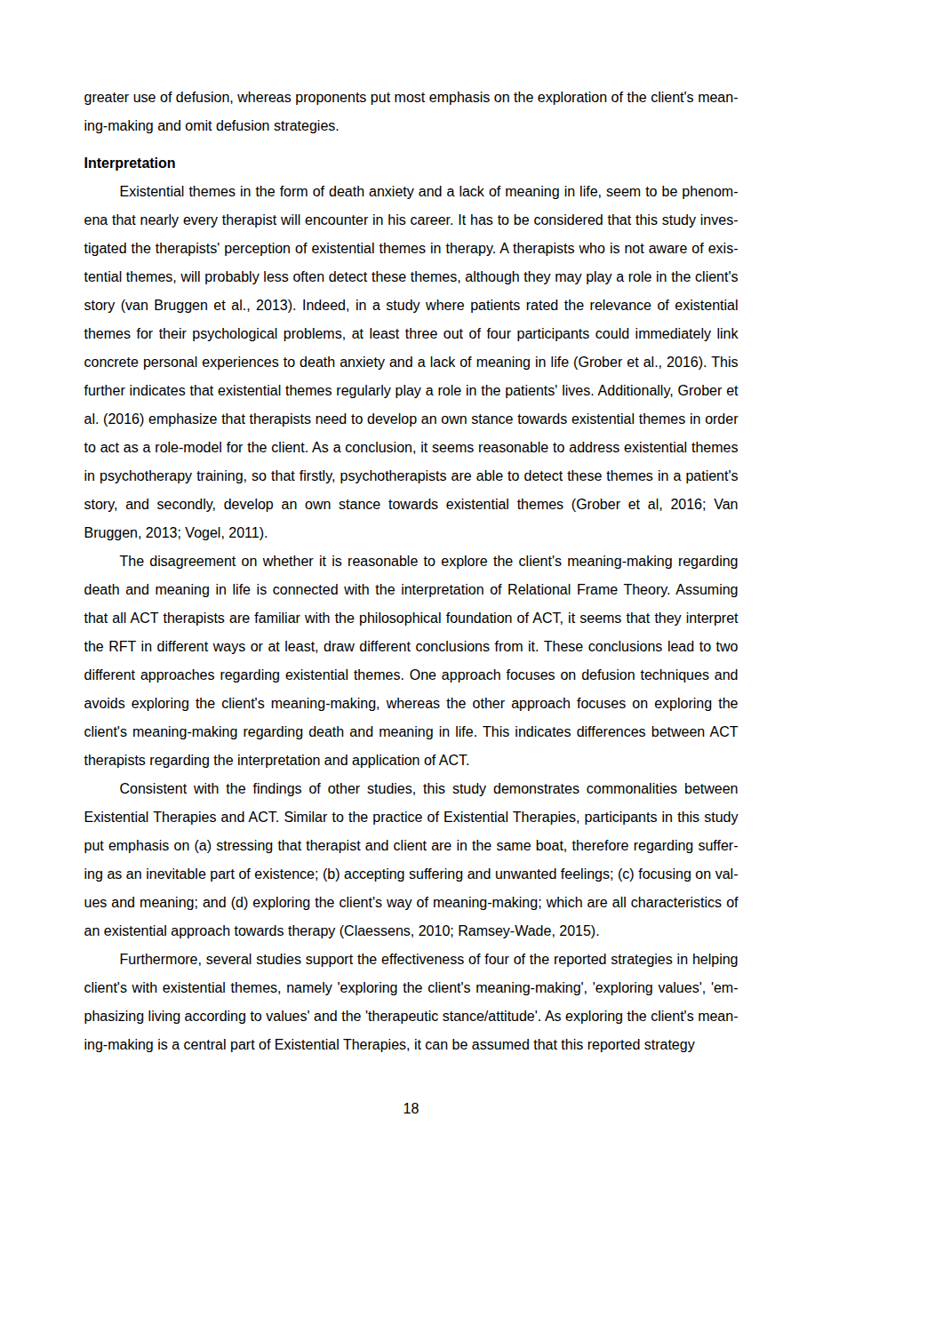greater use of defusion, whereas proponents put most emphasis on the exploration of the client's meaning-making and omit defusion strategies.
Interpretation
Existential themes in the form of death anxiety and a lack of meaning in life, seem to be phenomena that nearly every therapist will encounter in his career. It has to be considered that this study investigated the therapists' perception of existential themes in therapy. A therapists who is not aware of existential themes, will probably less often detect these themes, although they may play a role in the client's story (van Bruggen et al., 2013). Indeed, in a study where patients rated the relevance of existential themes for their psychological problems, at least three out of four participants could immediately link concrete personal experiences to death anxiety and a lack of meaning in life (Grober et al., 2016). This further indicates that existential themes regularly play a role in the patients' lives. Additionally, Grober et al. (2016) emphasize that therapists need to develop an own stance towards existential themes in order to act as a role-model for the client. As a conclusion, it seems reasonable to address existential themes in psychotherapy training, so that firstly, psychotherapists are able to detect these themes in a patient's story, and secondly, develop an own stance towards existential themes (Grober et al, 2016; Van Bruggen, 2013; Vogel, 2011).
The disagreement on whether it is reasonable to explore the client's meaning-making regarding death and meaning in life is connected with the interpretation of Relational Frame Theory. Assuming that all ACT therapists are familiar with the philosophical foundation of ACT, it seems that they interpret the RFT in different ways or at least, draw different conclusions from it. These conclusions lead to two different approaches regarding existential themes. One approach focuses on defusion techniques and avoids exploring the client's meaning-making, whereas the other approach focuses on exploring the client's meaning-making regarding death and meaning in life. This indicates differences between ACT therapists regarding the interpretation and application of ACT.
Consistent with the findings of other studies, this study demonstrates commonalities between Existential Therapies and ACT. Similar to the practice of Existential Therapies, participants in this study put emphasis on (a) stressing that therapist and client are in the same boat, therefore regarding suffering as an inevitable part of existence; (b) accepting suffering and unwanted feelings; (c) focusing on values and meaning; and (d) exploring the client's way of meaning-making; which are all characteristics of an existential approach towards therapy (Claessens, 2010; Ramsey-Wade, 2015).
Furthermore, several studies support the effectiveness of four of the reported strategies in helping client's with existential themes, namely 'exploring the client's meaning-making', 'exploring values', 'emphasizing living according to values' and the 'therapeutic stance/attitude'. As exploring the client's meaning-making is a central part of Existential Therapies, it can be assumed that this reported strategy
18